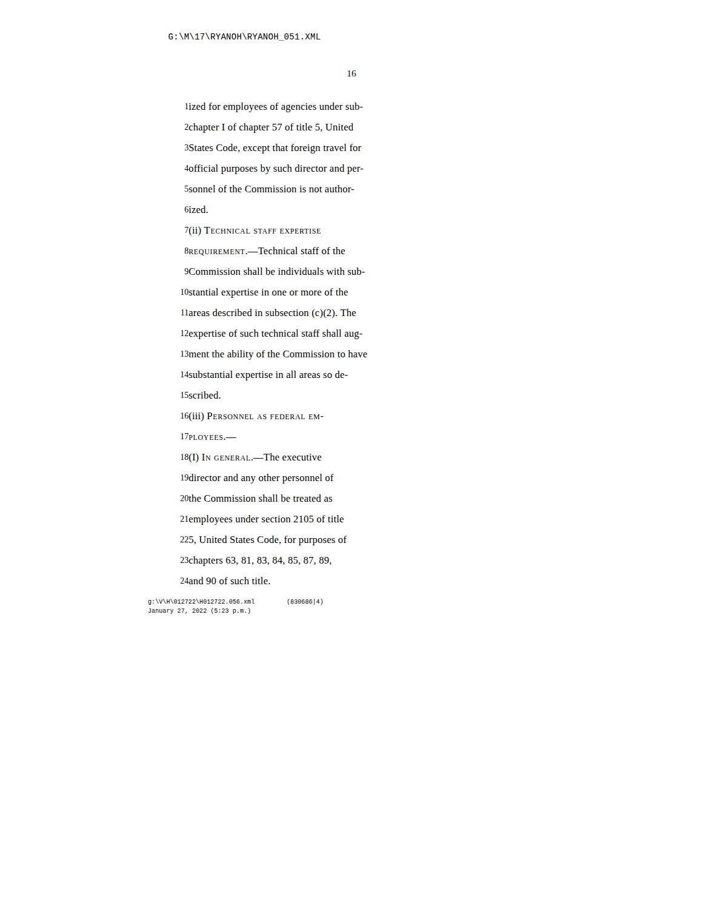G:\M\17\RYANOH\RYANOH_051.XML
16
| 1 | ized for employees of agencies under sub- |
| 2 | chapter I of chapter 57 of title 5, United |
| 3 | States Code, except that foreign travel for |
| 4 | official purposes by such director and per- |
| 5 | sonnel of the Commission is not author- |
| 6 | ized. |
| 7 | (ii) Technical staff expertise |
| 8 | requirement .—Technical staff of the |
| 9 | Commission shall be individuals with sub- |
| 10 | stantial expertise in one or more of the |
| 11 | areas described in subsection (c)(2). The |
| 12 | expertise of such technical staff shall aug- |
| 13 | ment the ability of the Commission to have |
| 14 | substantial expertise in all areas so de- |
| 15 | scribed. |
| 16 | (iii) Personnel as federal em- |
| 17 | ployees .— |
| 18 | (I) In general .—The executive |
| 19 | director and any other personnel of |
| 20 | the Commission shall be treated as |
| 21 | employees under section 2105 of title |
| 22 | 5, United States Code, for purposes of |
| 23 | chapters 63, 81, 83, 84, 85, 87, 89, |
| 24 | and 90 of such title. |
g:\V\H\012722\H012722.056.xml (830686|4)
January 27, 2022 (5:23 p.m.)